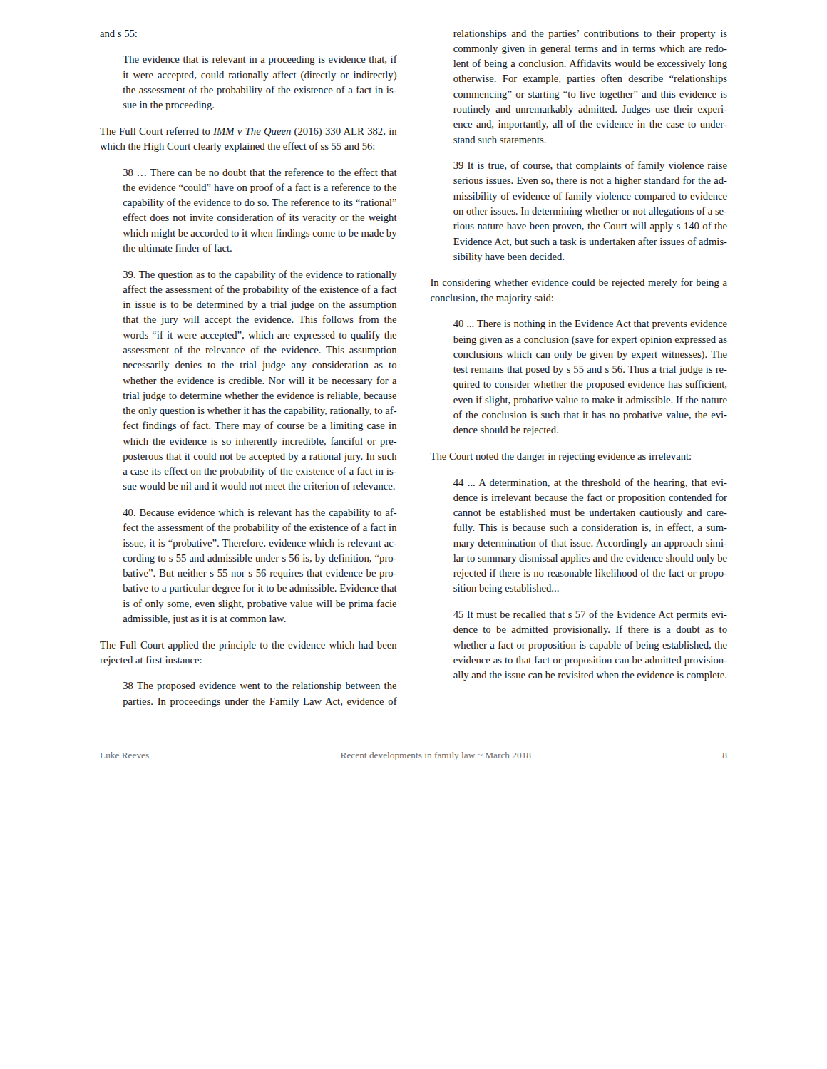and s 55:
The evidence that is relevant in a proceeding is evidence that, if it were accepted, could rationally affect (directly or indirectly) the assessment of the probability of the existence of a fact in issue in the proceeding.
The Full Court referred to IMM v The Queen (2016) 330 ALR 382, in which the High Court clearly explained the effect of ss 55 and 56:
38 … There can be no doubt that the reference to the effect that the evidence “could” have on proof of a fact is a reference to the capability of the evidence to do so. The reference to its “rational” effect does not invite consideration of its veracity or the weight which might be accorded to it when findings come to be made by the ultimate finder of fact.
39. The question as to the capability of the evidence to rationally affect the assessment of the probability of the existence of a fact in issue is to be determined by a trial judge on the assumption that the jury will accept the evidence. This follows from the words “if it were accepted”, which are expressed to qualify the assessment of the relevance of the evidence. This assumption necessarily denies to the trial judge any consideration as to whether the evidence is credible. Nor will it be necessary for a trial judge to determine whether the evidence is reliable, because the only question is whether it has the capability, rationally, to affect findings of fact. There may of course be a limiting case in which the evidence is so inherently incredible, fanciful or preposterous that it could not be accepted by a rational jury. In such a case its effect on the probability of the existence of a fact in issue would be nil and it would not meet the criterion of relevance.
40. Because evidence which is relevant has the capability to affect the assessment of the probability of the existence of a fact in issue, it is “probative”. Therefore, evidence which is relevant according to s 55 and admissible under s 56 is, by definition, “probative”. But neither s 55 nor s 56 requires that evidence be probative to a particular degree for it to be admissible. Evidence that is of only some, even slight, probative value will be prima facie admissible, just as it is at common law.
The Full Court applied the principle to the evidence which had been rejected at first instance:
38 The proposed evidence went to the relationship between the parties. In proceedings under the Family Law Act, evidence of relationships and the parties’ contributions to their property is commonly given in general terms and in terms which are redolent of being a conclusion. Affidavits would be excessively long otherwise. For example, parties often describe “relationships commencing” or starting “to live together” and this evidence is routinely and unremarkably admitted. Judges use their experience and, importantly, all of the evidence in the case to understand such statements.
39 It is true, of course, that complaints of family violence raise serious issues. Even so, there is not a higher standard for the admissibility of evidence of family violence compared to evidence on other issues. In determining whether or not allegations of a serious nature have been proven, the Court will apply s 140 of the Evidence Act, but such a task is undertaken after issues of admissibility have been decided.
In considering whether evidence could be rejected merely for being a conclusion, the majority said:
40 ... There is nothing in the Evidence Act that prevents evidence being given as a conclusion (save for expert opinion expressed as conclusions which can only be given by expert witnesses). The test remains that posed by s 55 and s 56. Thus a trial judge is required to consider whether the proposed evidence has sufficient, even if slight, probative value to make it admissible. If the nature of the conclusion is such that it has no probative value, the evidence should be rejected.
The Court noted the danger in rejecting evidence as irrelevant:
44 ... A determination, at the threshold of the hearing, that evidence is irrelevant because the fact or proposition contended for cannot be established must be undertaken cautiously and carefully. This is because such a consideration is, in effect, a summary determination of that issue. Accordingly an approach similar to summary dismissal applies and the evidence should only be rejected if there is no reasonable likelihood of the fact or proposition being established...
45 It must be recalled that s 57 of the Evidence Act permits evidence to be admitted provisionally. If there is a doubt as to whether a fact or proposition is capable of being established, the evidence as to that fact or proposition can be admitted provisionally and the issue can be revisited when the evidence is complete.
Luke Reeves
Recent developments in family law ~ March 2018
8